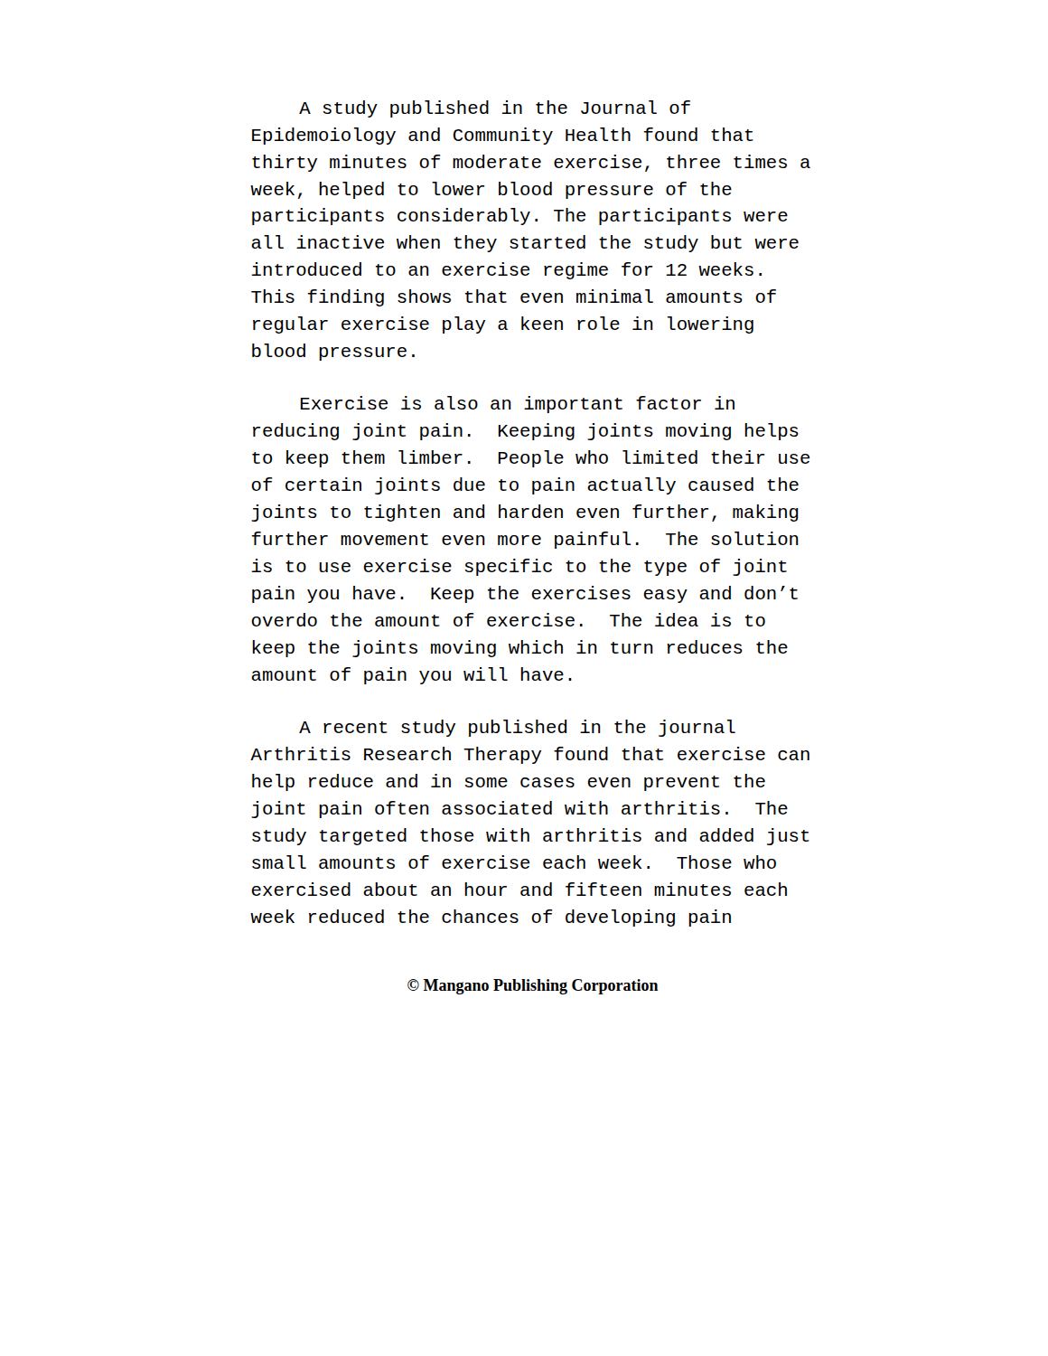A study published in the Journal of Epidemoiology and Community Health found that thirty minutes of moderate exercise, three times a week, helped to lower blood pressure of the participants considerably. The participants were all inactive when they started the study but were introduced to an exercise regime for 12 weeks. This finding shows that even minimal amounts of regular exercise play a keen role in lowering blood pressure.
Exercise is also an important factor in reducing joint pain. Keeping joints moving helps to keep them limber. People who limited their use of certain joints due to pain actually caused the joints to tighten and harden even further, making further movement even more painful. The solution is to use exercise specific to the type of joint pain you have. Keep the exercises easy and don’t overdo the amount of exercise. The idea is to keep the joints moving which in turn reduces the amount of pain you will have.
A recent study published in the journal Arthritis Research Therapy found that exercise can help reduce and in some cases even prevent the joint pain often associated with arthritis. The study targeted those with arthritis and added just small amounts of exercise each week. Those who exercised about an hour and fifteen minutes each week reduced the chances of developing pain
© Mangano Publishing Corporation